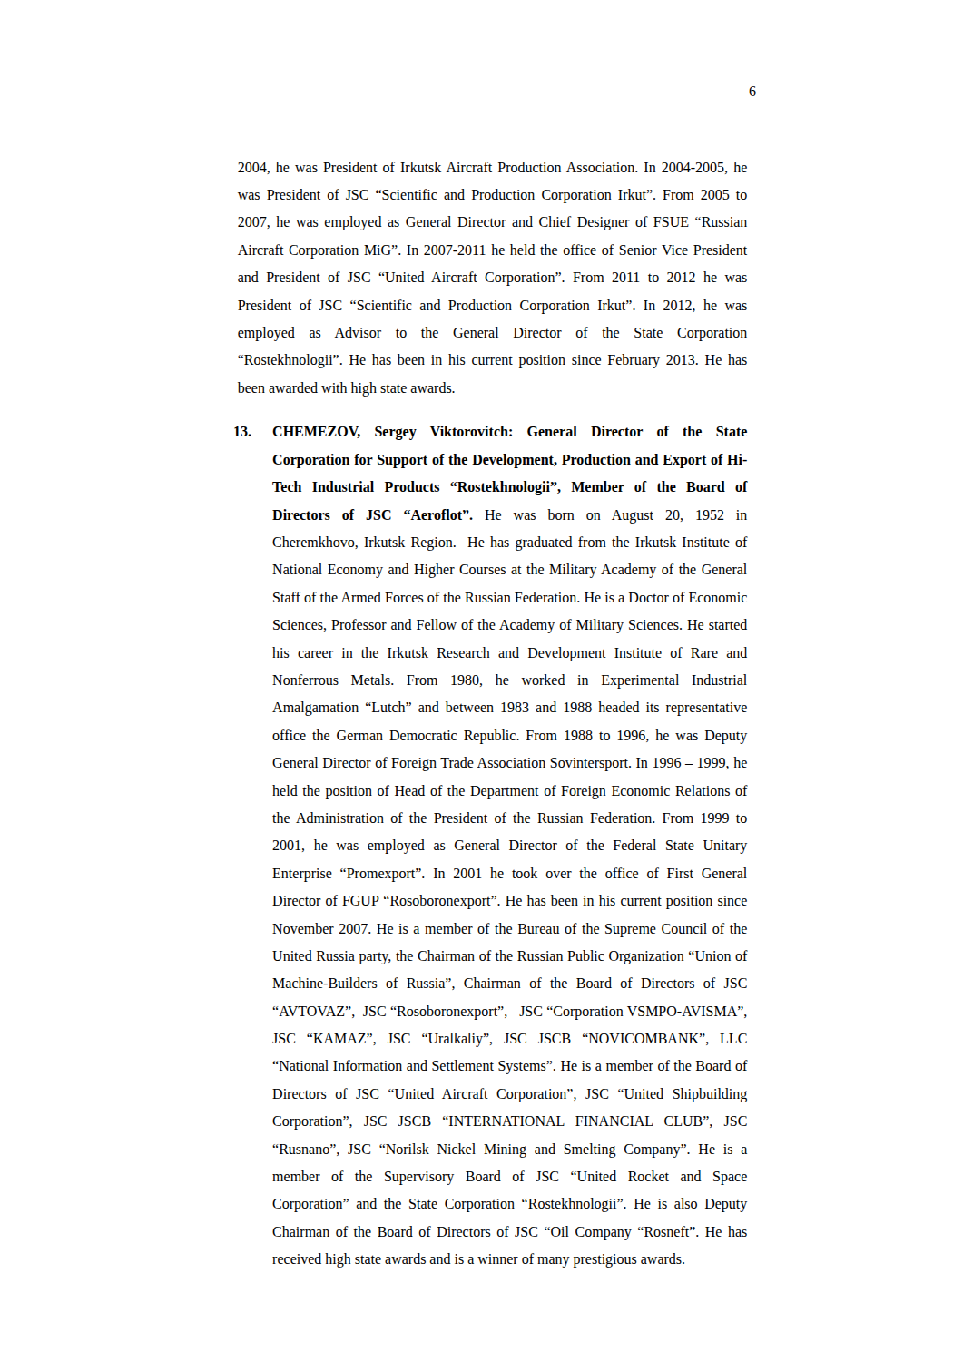6
2004, he was President of Irkutsk Aircraft Production Association. In 2004-2005, he was President of JSC “Scientific and Production Corporation Irkut”. From 2005 to 2007, he was employed as General Director and Chief Designer of FSUE “Russian Aircraft Corporation MiG”. In 2007-2011 he held the office of Senior Vice President and President of JSC “United Aircraft Corporation”. From 2011 to 2012 he was President of JSC “Scientific and Production Corporation Irkut”. In 2012, he was employed as Advisor to the General Director of the State Corporation “Rostekhnologii”. He has been in his current position since February 2013. He has been awarded with high state awards.
13. CHEMEZOV, Sergey Viktorovitch: General Director of the State Corporation for Support of the Development, Production and Export of Hi-Tech Industrial Products “Rostekhnologii”, Member of the Board of Directors of JSC “Aeroflot”. He was born on August 20, 1952 in Cheremkhovo, Irkutsk Region. He has graduated from the Irkutsk Institute of National Economy and Higher Courses at the Military Academy of the General Staff of the Armed Forces of the Russian Federation. He is a Doctor of Economic Sciences, Professor and Fellow of the Academy of Military Sciences. He started his career in the Irkutsk Research and Development Institute of Rare and Nonferrous Metals. From 1980, he worked in Experimental Industrial Amalgamation “Lutch” and between 1983 and 1988 headed its representative office the German Democratic Republic. From 1988 to 1996, he was Deputy General Director of Foreign Trade Association Sovintersport. In 1996 – 1999, he held the position of Head of the Department of Foreign Economic Relations of the Administration of the President of the Russian Federation. From 1999 to 2001, he was employed as General Director of the Federal State Unitary Enterprise “Promexport”. In 2001 he took over the office of First General Director of FGUP “Rosoboronexport”. He has been in his current position since November 2007. He is a member of the Bureau of the Supreme Council of the United Russia party, the Chairman of the Russian Public Organization “Union of Machine-Builders of Russia”, Chairman of the Board of Directors of JSC “AVTOVAZ”, JSC “Rosoboronexport”, JSC “Corporation VSMPO-AVISMA”, JSC “KAMAZ”, JSC “Uralkaliy”, JSC JSCB “NOVICOMBANK”, LLC “National Information and Settlement Systems”. He is a member of the Board of Directors of JSC “United Aircraft Corporation”, JSC “United Shipbuilding Corporation”, JSC JSCB “INTERNATIONAL FINANCIAL CLUB”, JSC “Rusnano”, JSC “Norilsk Nickel Mining and Smelting Company”. He is a member of the Supervisory Board of JSC “United Rocket and Space Corporation” and the State Corporation “Rostekhnologii”. He is also Deputy Chairman of the Board of Directors of JSC “Oil Company “Rosneft”. He has received high state awards and is a winner of many prestigious awards.